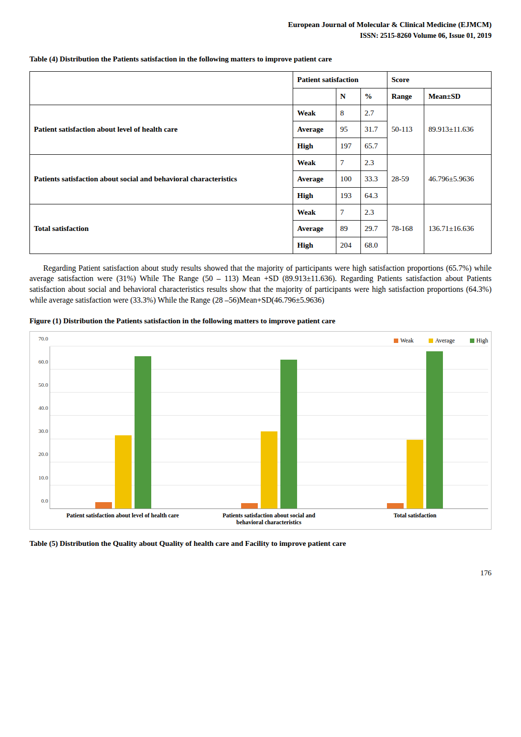European Journal of Molecular & Clinical Medicine (EJMCM)
ISSN: 2515-8260 Volume 06, Issue 01, 2019
Table (4) Distribution the Patients satisfaction in the following matters to improve patient care
| | Patient satisfaction | Score |
| | N | % | Range | Mean±SD |
| Patient satisfaction about level of health care | Weak | 8 | 2.7 | 50-113 | 89.913±11.636 |
| Average | 95 | 31.7 |
| High | 197 | 65.7 |
| Patients satisfaction about social and behavioral characteristics | Weak | 7 | 2.3 | 28-59 | 46.796±5.9636 |
| Average | 100 | 33.3 |
| High | 193 | 64.3 |
| Total satisfaction | Weak | 7 | 2.3 | 78-168 | 136.71±16.636 |
| Average | 89 | 29.7 |
| High | 204 | 68.0 |
Regarding Patient satisfaction about study results showed that the majority of participants were high satisfaction proportions (65.7%) while average satisfaction were (31%) While The Range (50 – 113) Mean +SD (89.913±11.636). Regarding Patients satisfaction about Patients satisfaction about social and behavioral characteristics results show that the majority of participants were high satisfaction proportions (64.3%) while average satisfaction were (33.3%) While the Range (28 –56)Mean+SD(46.796±5.9636)
Figure (1) Distribution the Patients satisfaction in the following matters to improve patient care
Weak Average High
0.0
10.0
20.0
30.0
40.0
50.0
60.0
70.0
Patient satisfaction about level of health care
Patients satisfaction about social and behavioral characteristics
Total satisfaction
Table (5) Distribution the Quality about Quality of health care and Facility to improve patient care
176